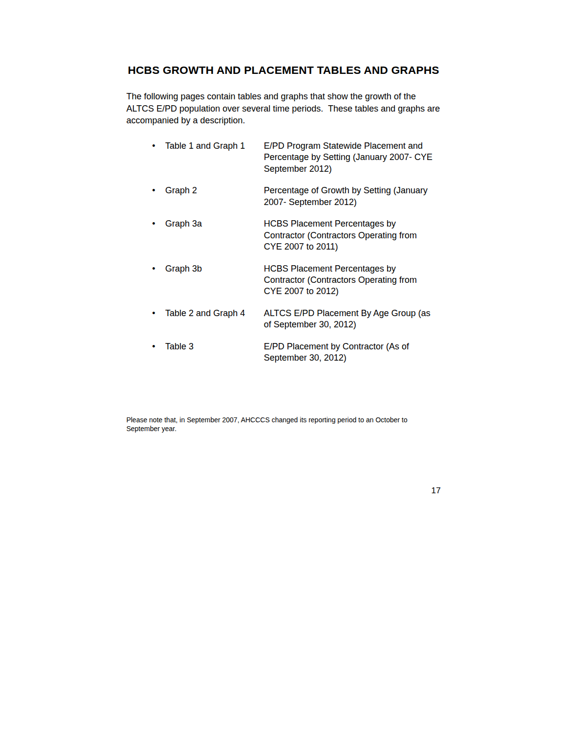HCBS GROWTH AND PLACEMENT TABLES AND GRAPHS
The following pages contain tables and graphs that show the growth of the ALTCS E/PD population over several time periods. These tables and graphs are accompanied by a description.
• Table 1 and Graph 1 E/PD Program Statewide Placement and Percentage by Setting (January 2007- CYE September 2012)
• Graph 2 Percentage of Growth by Setting (January 2007- September 2012)
• Graph 3a HCBS Placement Percentages by Contractor (Contractors Operating from CYE 2007 to 2011)
• Graph 3b HCBS Placement Percentages by Contractor (Contractors Operating from CYE 2007 to 2012)
• Table 2 and Graph 4 ALTCS E/PD Placement By Age Group (as of September 30, 2012)
• Table 3 E/PD Placement by Contractor (As of September 30, 2012)
Please note that, in September 2007, AHCCCS changed its reporting period to an October to September year.
17